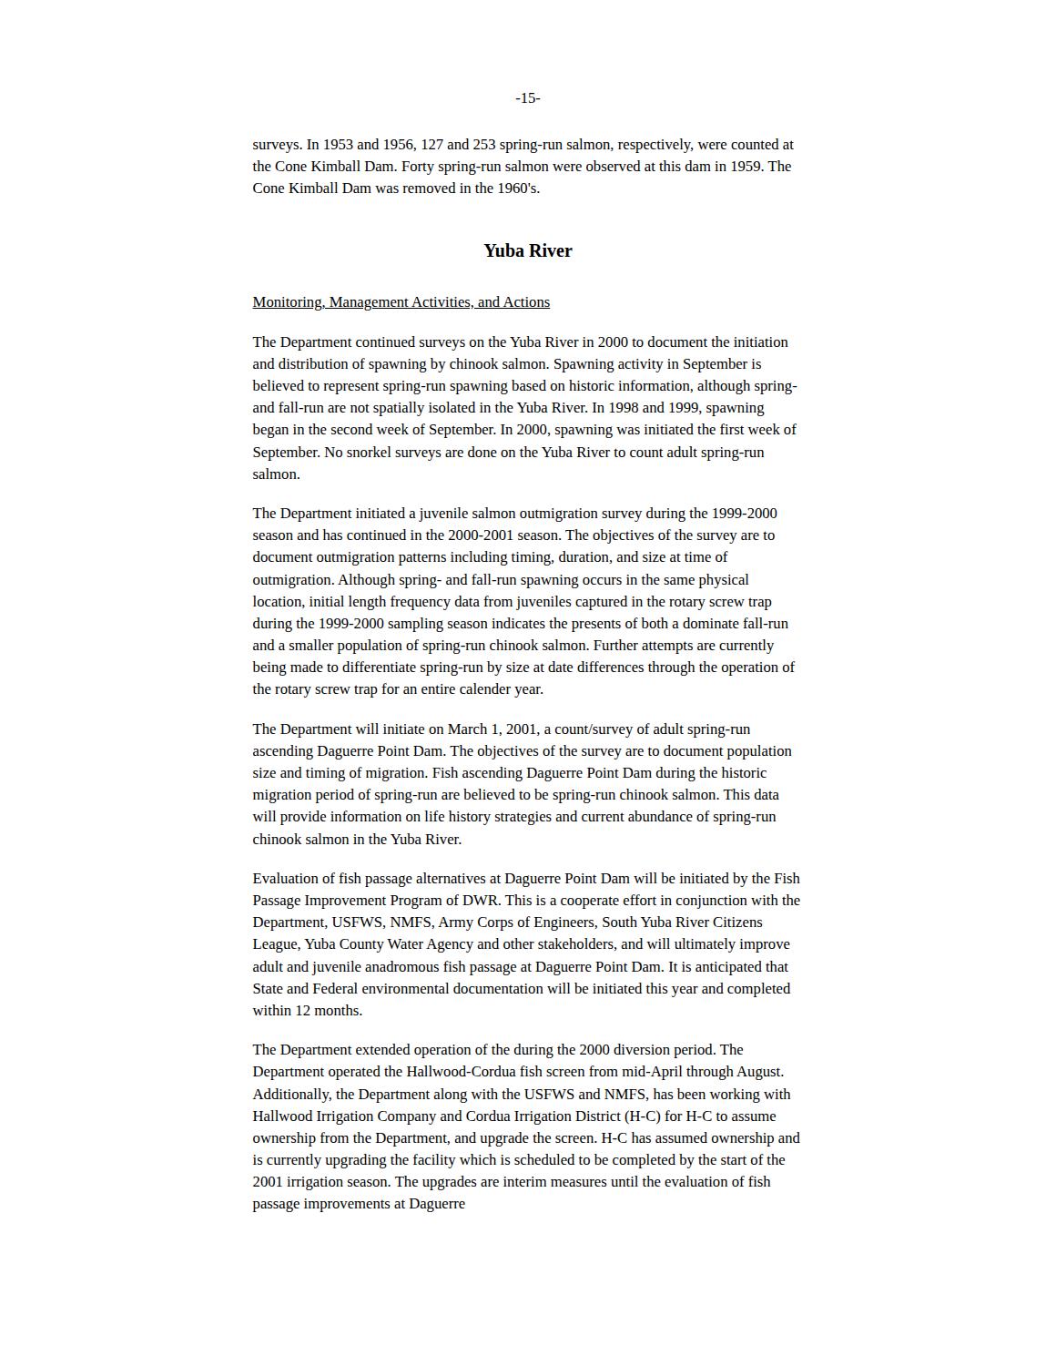-15-
surveys. In 1953 and 1956, 127 and 253 spring-run salmon, respectively, were counted at the Cone Kimball Dam. Forty spring-run salmon were observed at this dam in 1959. The Cone Kimball Dam was removed in the 1960's.
Yuba River
Monitoring, Management Activities, and Actions
The Department continued surveys on the Yuba River in 2000 to document the initiation and distribution of spawning by chinook salmon. Spawning activity in September is believed to represent spring-run spawning based on historic information, although spring- and fall-run are not spatially isolated in the Yuba River. In 1998 and 1999, spawning began in the second week of September. In 2000, spawning was initiated the first week of September. No snorkel surveys are done on the Yuba River to count adult spring-run salmon.
The Department initiated a juvenile salmon outmigration survey during the 1999-2000 season and has continued in the 2000-2001 season. The objectives of the survey are to document outmigration patterns including timing, duration, and size at time of outmigration. Although spring- and fall-run spawning occurs in the same physical location, initial length frequency data from juveniles captured in the rotary screw trap during the 1999-2000 sampling season indicates the presents of both a dominate fall-run and a smaller population of spring-run chinook salmon. Further attempts are currently being made to differentiate spring-run by size at date differences through the operation of the rotary screw trap for an entire calender year.
The Department will initiate on March 1, 2001, a count/survey of adult spring-run ascending Daguerre Point Dam. The objectives of the survey are to document population size and timing of migration. Fish ascending Daguerre Point Dam during the historic migration period of spring-run are believed to be spring-run chinook salmon. This data will provide information on life history strategies and current abundance of spring-run chinook salmon in the Yuba River.
Evaluation of fish passage alternatives at Daguerre Point Dam will be initiated by the Fish Passage Improvement Program of DWR. This is a cooperate effort in conjunction with the Department, USFWS, NMFS, Army Corps of Engineers, South Yuba River Citizens League, Yuba County Water Agency and other stakeholders, and will ultimately improve adult and juvenile anadromous fish passage at Daguerre Point Dam. It is anticipated that State and Federal environmental documentation will be initiated this year and completed within 12 months.
The Department extended operation of the during the 2000 diversion period. The Department operated the Hallwood-Cordua fish screen from mid-April through August. Additionally, the Department along with the USFWS and NMFS, has been working with Hallwood Irrigation Company and Cordua Irrigation District (H-C) for H-C to assume ownership from the Department, and upgrade the screen. H-C has assumed ownership and is currently upgrading the facility which is scheduled to be completed by the start of the 2001 irrigation season. The upgrades are interim measures until the evaluation of fish passage improvements at Daguerre